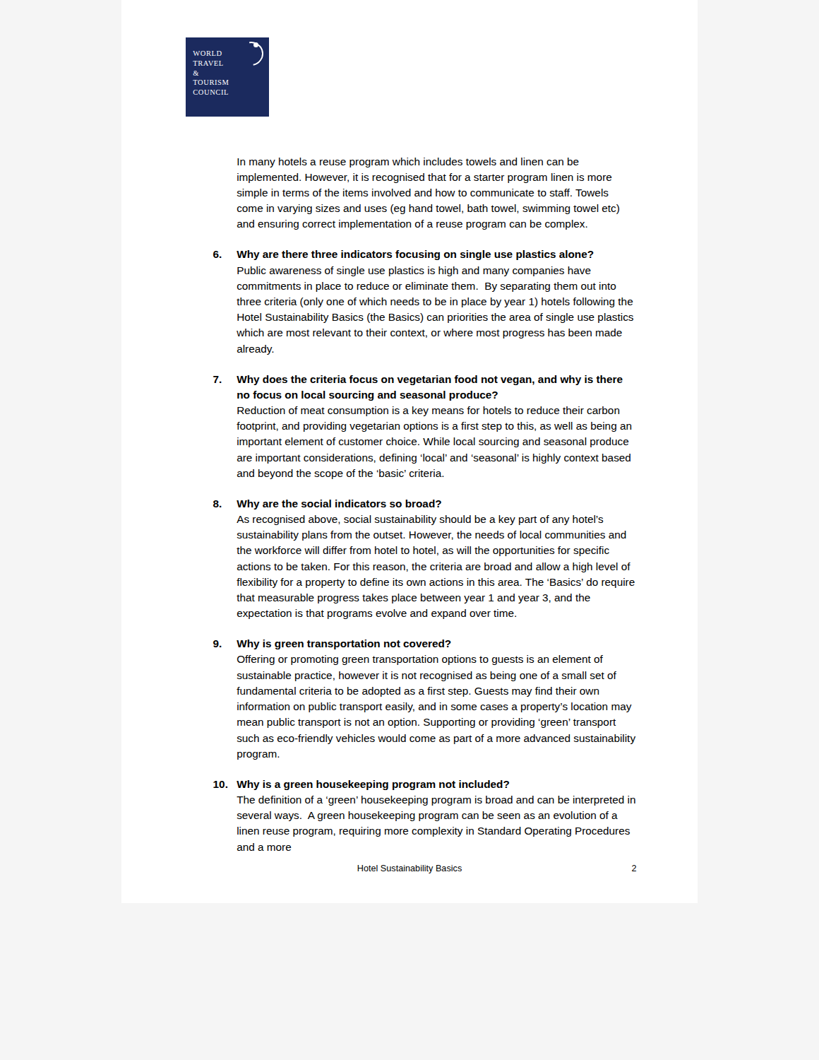WORLD
TRAVEL
&
TOURISM
COUNCIL
In many hotels a reuse program which includes towels and linen can be implemented. However, it is recognised that for a starter program linen is more simple in terms of the items involved and how to communicate to staff. Towels come in varying sizes and uses (eg hand towel, bath towel, swimming towel etc) and ensuring correct implementation of a reuse program can be complex.
6. Why are there three indicators focusing on single use plastics alone? Public awareness of single use plastics is high and many companies have commitments in place to reduce or eliminate them. By separating them out into three criteria (only one of which needs to be in place by year 1) hotels following the Hotel Sustainability Basics (the Basics) can priorities the area of single use plastics which are most relevant to their context, or where most progress has been made already.
7. Why does the criteria focus on vegetarian food not vegan, and why is there no focus on local sourcing and seasonal produce? Reduction of meat consumption is a key means for hotels to reduce their carbon footprint, and providing vegetarian options is a first step to this, as well as being an important element of customer choice. While local sourcing and seasonal produce are important considerations, defining ‘local’ and ‘seasonal’ is highly context based and beyond the scope of the ‘basic’ criteria.
8. Why are the social indicators so broad? As recognised above, social sustainability should be a key part of any hotel’s sustainability plans from the outset. However, the needs of local communities and the workforce will differ from hotel to hotel, as will the opportunities for specific actions to be taken. For this reason, the criteria are broad and allow a high level of flexibility for a property to define its own actions in this area. The ‘Basics’ do require that measurable progress takes place between year 1 and year 3, and the expectation is that programs evolve and expand over time.
9. Why is green transportation not covered? Offering or promoting green transportation options to guests is an element of sustainable practice, however it is not recognised as being one of a small set of fundamental criteria to be adopted as a first step. Guests may find their own information on public transport easily, and in some cases a property’s location may mean public transport is not an option. Supporting or providing ‘green’ transport such as eco-friendly vehicles would come as part of a more advanced sustainability program.
10. Why is a green housekeeping program not included? The definition of a ‘green’ housekeeping program is broad and can be interpreted in several ways. A green housekeeping program can be seen as an evolution of a linen reuse program, requiring more complexity in Standard Operating Procedures and a more
Hotel Sustainability Basics
2